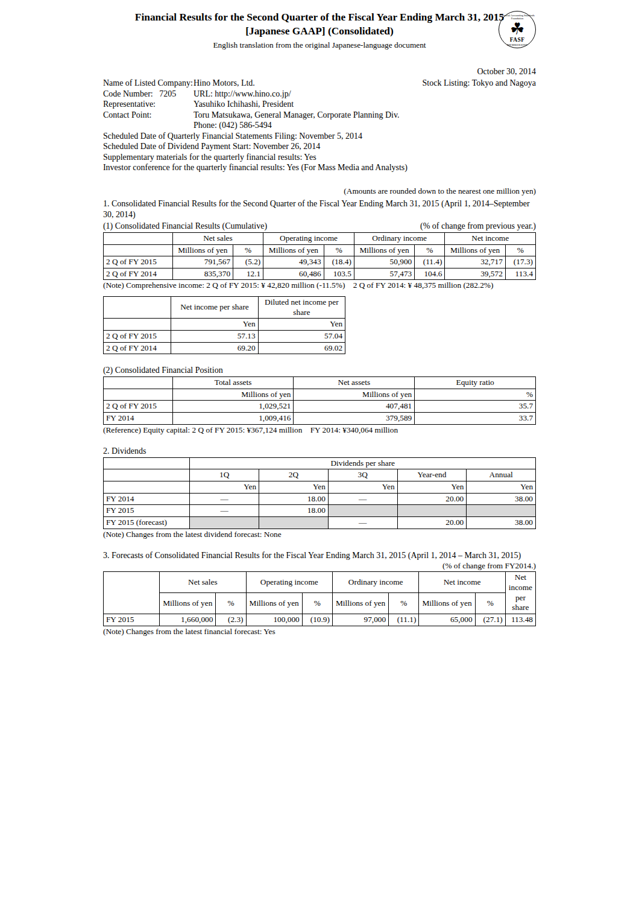Financial Accounting Standards Foundation ☘ FASF MEMBERSHIP
Financial Results for the Second Quarter of the Fiscal Year Ending March 31, 2015 [Japanese GAAP] (Consolidated)
English translation from the original Japanese-language document
October 30, 2014
Name of Listed Company: Hino Motors, Ltd.
Stock Listing: Tokyo and Nagoya
Code Number: 7205 URL: http://www.hino.co.jp/
Representative: Yasuhiko Ichihashi, President
Contact Point: Toru Matsukawa, General Manager, Corporate Planning Div.
Phone: (042) 586-5494
Scheduled Date of Quarterly Financial Statements Filing: November 5, 2014
Scheduled Date of Dividend Payment Start: November 26, 2014
Supplementary materials for the quarterly financial results: Yes
Investor conference for the quarterly financial results: Yes (For Mass Media and Analysts)
(Amounts are rounded down to the nearest one million yen)
1. Consolidated Financial Results for the Second Quarter of the Fiscal Year Ending March 31, 2015 (April 1, 2014–September 30, 2014)
(1) Consolidated Financial Results (Cumulative)
(% of change from previous year.)
| | Net sales | Operating income | Ordinary income | Net income |
| --- | --- | --- | --- | --- |
| | Millions of yen | % | Millions of yen | % | Millions of yen | % | Millions of yen | % |
| 2 Q of FY 2015 | 791,567 | (5.2) | 49,343 | (18.4) | 50,900 | (11.4) | 32,717 | (17.3) |
| 2 Q of FY 2014 | 835,370 | 12.1 | 60,486 | 103.5 | 57,473 | 104.6 | 39,572 | 113.4 |
(Note) Comprehensive income: 2 Q of FY 2015: ¥ 42,820 million (-11.5%) 2 Q of FY 2014: ¥ 48,375 million (282.2%)
| | Net income per share | Diluted net income per share |
| --- | --- | --- |
| | Yen | Yen |
| 2 Q of FY 2015 | 57.13 | 57.04 |
| 2 Q of FY 2014 | 69.20 | 69.02 |
(2) Consolidated Financial Position
| | Total assets | Net assets | Equity ratio |
| --- | --- | --- | --- |
| | Millions of yen | Millions of yen | % |
| 2 Q of FY 2015 | 1,029,521 | 407,481 | 35.7 |
| FY 2014 | 1,009,416 | 379,589 | 33.7 |
(Reference) Equity capital: 2 Q of FY 2015: ¥367,124 million FY 2014: ¥340,064 million
2. Dividends
| | Dividends per share |
| --- | --- |
| | 1Q | 2Q | 3Q | Year-end | Annual |
| | Yen | Yen | Yen | Yen | Yen |
| FY 2014 | — | 18.00 | — | 20.00 | 38.00 |
| FY 2015 | — | 18.00 | | | |
| FY 2015 (forecast) | | | — | 20.00 | 38.00 |
(Note) Changes from the latest dividend forecast: None
3. Forecasts of Consolidated Financial Results for the Fiscal Year Ending March 31, 2015 (April 1, 2014 – March 31, 2015)
(% of change from FY2014.)
| | Net sales | Operating income | Ordinary income | Net income | Net income per share |
| --- | --- | --- | --- | --- | --- |
| Millions of yen | % | Millions of yen | % | Millions of yen | % | Millions of yen | % |
| FY 2015 | 1,660,000 | (2.3) | 100,000 | (10.9) | 97,000 | (11.1) | 65,000 | (27.1) | 113.48 |
(Note) Changes from the latest financial forecast: Yes